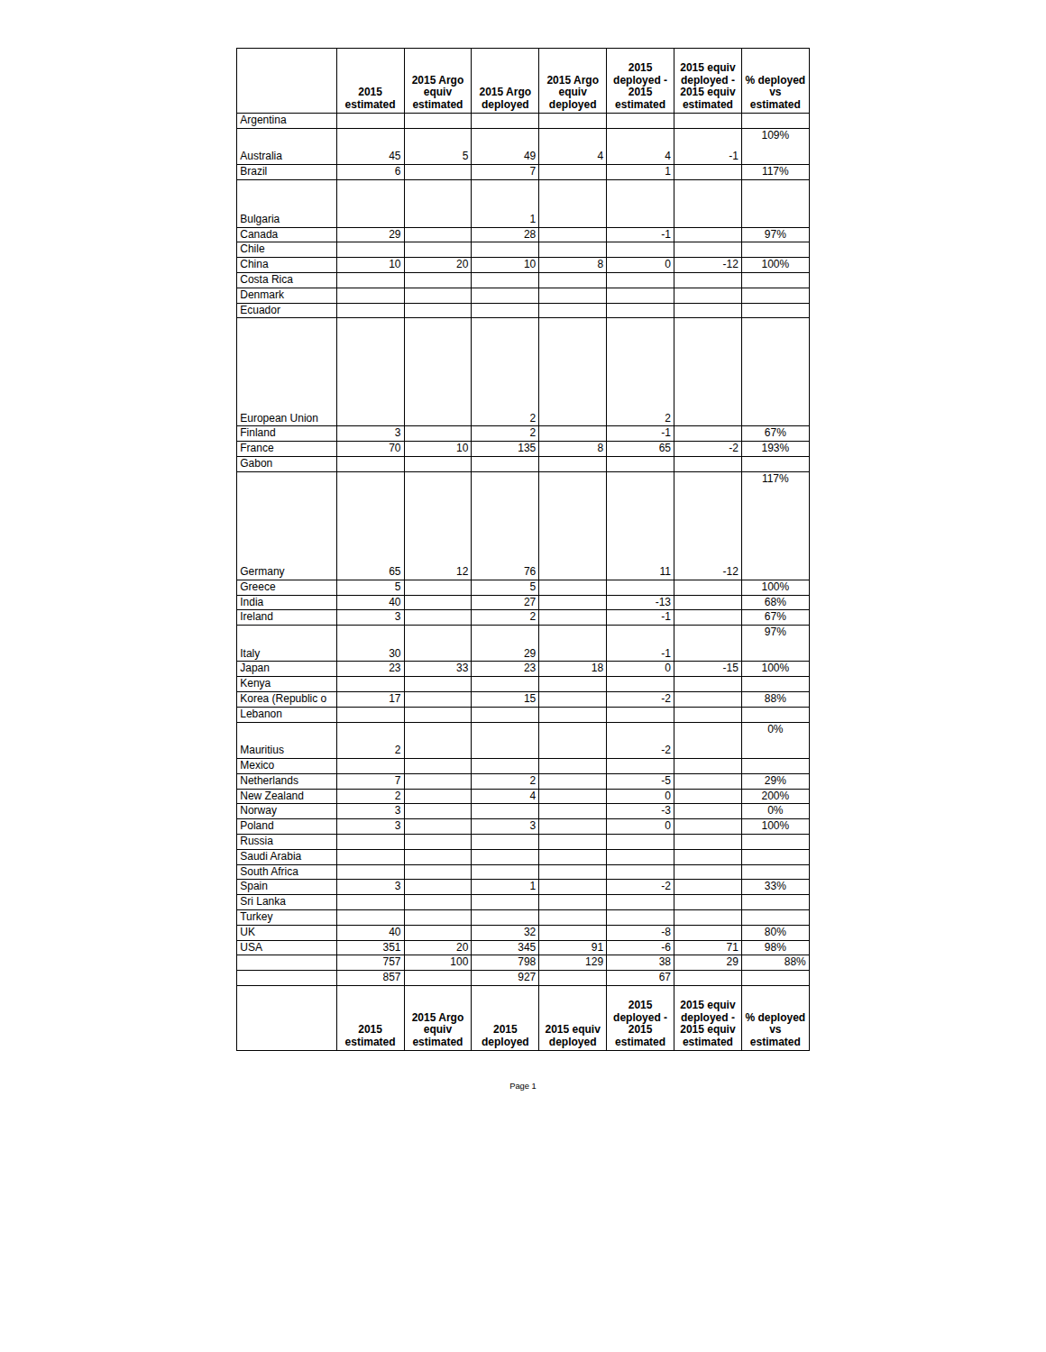| | 2015 estimated | 2015 Argo equiv estimated | 2015 Argo deployed | 2015 Argo equiv deployed | 2015 deployed - 2015 estimated | 2015 equiv deployed - 2015 equiv estimated | % deployed vs estimated |
| --- | --- | --- | --- | --- | --- | --- | --- |
| Argentina | | | | | | | |
| Australia | 45 | 5 | 49 | 4 | 4 | -1 | 109% |
| Brazil | 6 | | 7 | | 1 | | 117% |
| Bulgaria | | | 1 | | | | |
| Canada | 29 | | 28 | | -1 | | 97% |
| Chile | | | | | | | |
| China | 10 | 20 | 10 | 8 | 0 | -12 | 100% |
| Costa Rica | | | | | | | |
| Denmark | | | | | | | |
| Ecuador | | | | | | | |
| European Union | | | 2 | | 2 | | |
| Finland | 3 | | 2 | | -1 | | 67% |
| France | 70 | 10 | 135 | 8 | 65 | -2 | 193% |
| Gabon | | | | | | | |
| Germany | 65 | 12 | 76 | | 11 | -12 | 117% |
| Greece | 5 | | 5 | | | | 100% |
| India | 40 | | 27 | | -13 | | 68% |
| Ireland | 3 | | 2 | | -1 | | 67% |
| Italy | 30 | | 29 | | -1 | | 97% |
| Japan | 23 | 33 | 23 | 18 | 0 | -15 | 100% |
| Kenya | | | | | | | |
| Korea (Republic o | 17 | | 15 | | -2 | | 88% |
| Lebanon | | | | | | | |
| Mauritius | 2 | | | | -2 | | 0% |
| Mexico | | | | | | | |
| Netherlands | 7 | | 2 | | -5 | | 29% |
| New Zealand | 2 | | 4 | | 0 | | 200% |
| Norway | 3 | | | | -3 | | 0% |
| Poland | 3 | | 3 | | 0 | | 100% |
| Russia | | | | | | | |
| Saudi Arabia | | | | | | | |
| South Africa | | | | | | | |
| Spain | 3 | | 1 | | -2 | | 33% |
| Sri Lanka | | | | | | | |
| Turkey | | | | | | | |
| UK | 40 | | 32 | | -8 | | 80% |
| USA | 351 | 20 | 345 | 91 | -6 | 71 | 98% |
| | 757 | 100 | 798 | 129 | 38 | 29 | 88% |
| | 857 | | 927 | | 67 | | |
| | 2015 estimated | 2015 Argo equiv estimated | 2015 deployed | 2015 equiv deployed | 2015 deployed - 2015 estimated | 2015 equiv deployed - 2015 equiv estimated | % deployed vs estimated |
Page 1